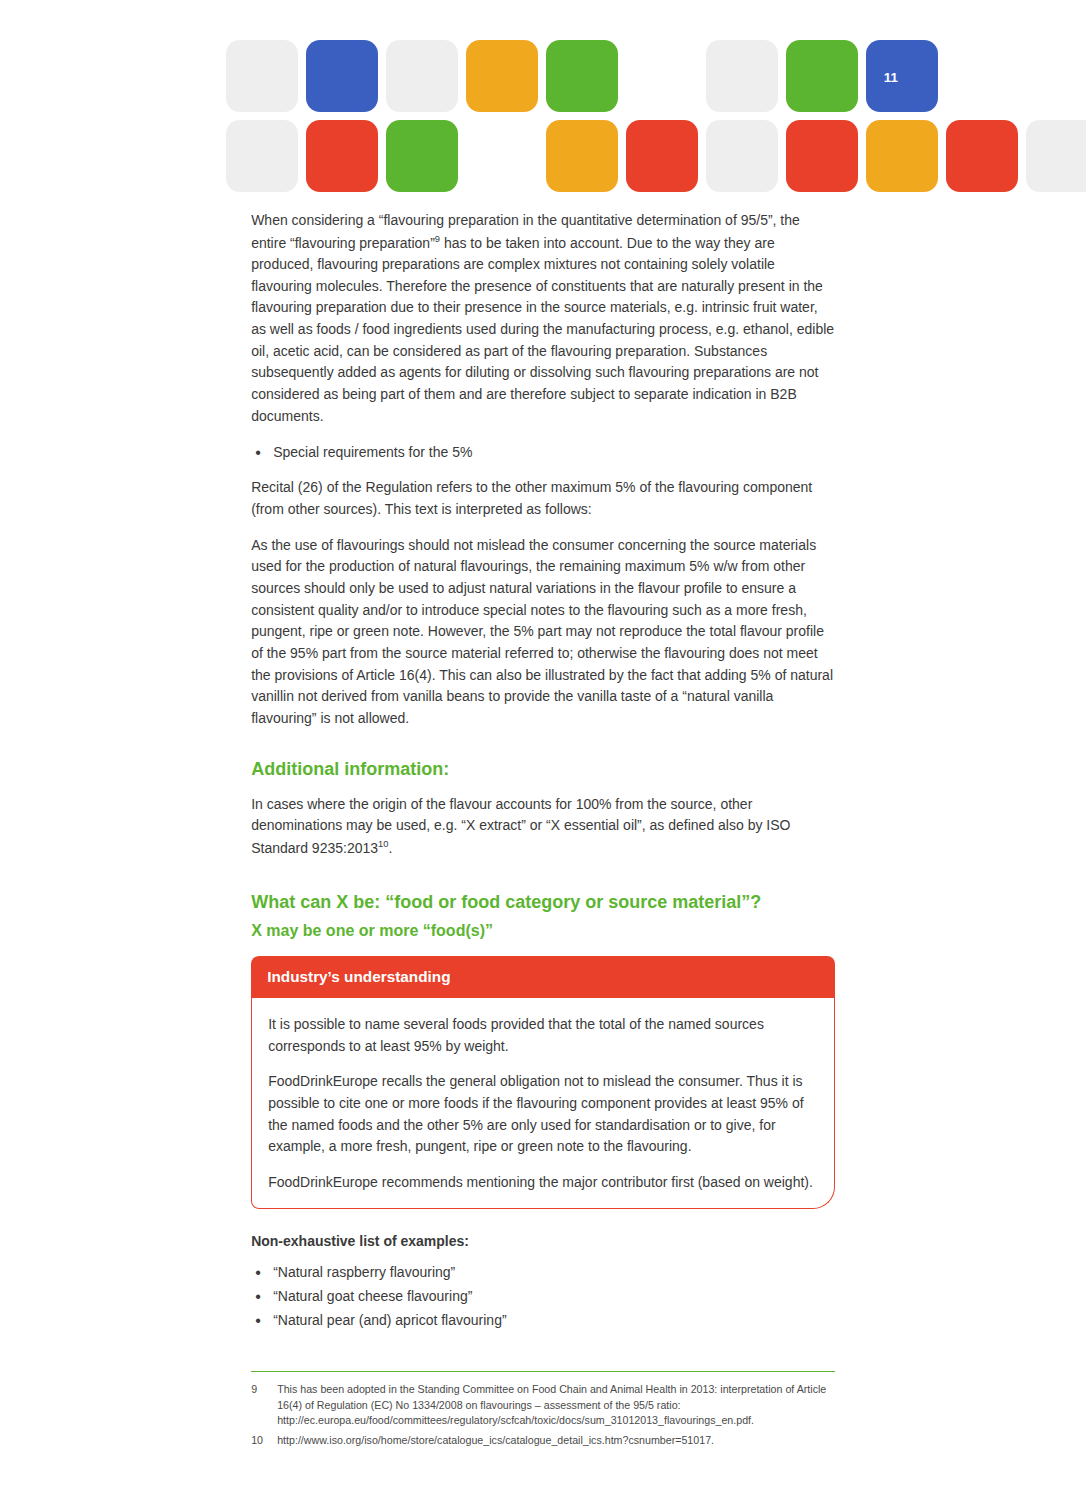11
When considering a “flavouring preparation in the quantitative determination of 95/5”, the entire “flavouring preparation”9 has to be taken into account. Due to the way they are produced, flavouring preparations are complex mixtures not containing solely volatile flavouring molecules. Therefore the presence of constituents that are naturally present in the flavouring preparation due to their presence in the source materials, e.g. intrinsic fruit water, as well as foods / food ingredients used during the manufacturing process, e.g. ethanol, edible oil, acetic acid, can be considered as part of the flavouring preparation. Substances subsequently added as agents for diluting or dissolving such flavouring preparations are not considered as being part of them and are therefore subject to separate indication in B2B documents.
Special requirements for the 5%
Recital (26) of the Regulation refers to the other maximum 5% of the flavouring component (from other sources). This text is interpreted as follows:
As the use of flavourings should not mislead the consumer concerning the source materials used for the production of natural flavourings, the remaining maximum 5% w/w from other sources should only be used to adjust natural variations in the flavour profile to ensure a consistent quality and/or to introduce special notes to the flavouring such as a more fresh, pungent, ripe or green note. However, the 5% part may not reproduce the total flavour profile of the 95% part from the source material referred to; otherwise the flavouring does not meet the provisions of Article 16(4). This can also be illustrated by the fact that adding 5% of natural vanillin not derived from vanilla beans to provide the vanilla taste of a “natural vanilla flavouring” is not allowed.
Additional information:
In cases where the origin of the flavour accounts for 100% from the source, other denominations may be used, e.g. “X extract” or “X essential oil”, as defined also by ISO Standard 9235:201310.
What can X be: “food or food category or source material”?
X may be one or more “food(s)”
Industry’s understanding
It is possible to name several foods provided that the total of the named sources corresponds to at least 95% by weight.
FoodDrinkEurope recalls the general obligation not to mislead the consumer. Thus it is possible to cite one or more foods if the flavouring component provides at least 95% of the named foods and the other 5% are only used for standardisation or to give, for example, a more fresh, pungent, ripe or green note to the flavouring.
FoodDrinkEurope recommends mentioning the major contributor first (based on weight).
Non-exhaustive list of examples:
“Natural raspberry flavouring”
“Natural goat cheese flavouring”
“Natural pear (and) apricot flavouring”
9
This has been adopted in the Standing Committee on Food Chain and Animal Health in 2013: interpretation of Article 16(4) of Regulation (EC) No 1334/2008 on flavourings – assessment of the 95/5 ratio:
http://ec.europa.eu/food/committees/regulatory/scfcah/toxic/docs/sum_31012013_flavourings_en.pdf.
10
http://www.iso.org/iso/home/store/catalogue_ics/catalogue_detail_ics.htm?csnumber=51017.